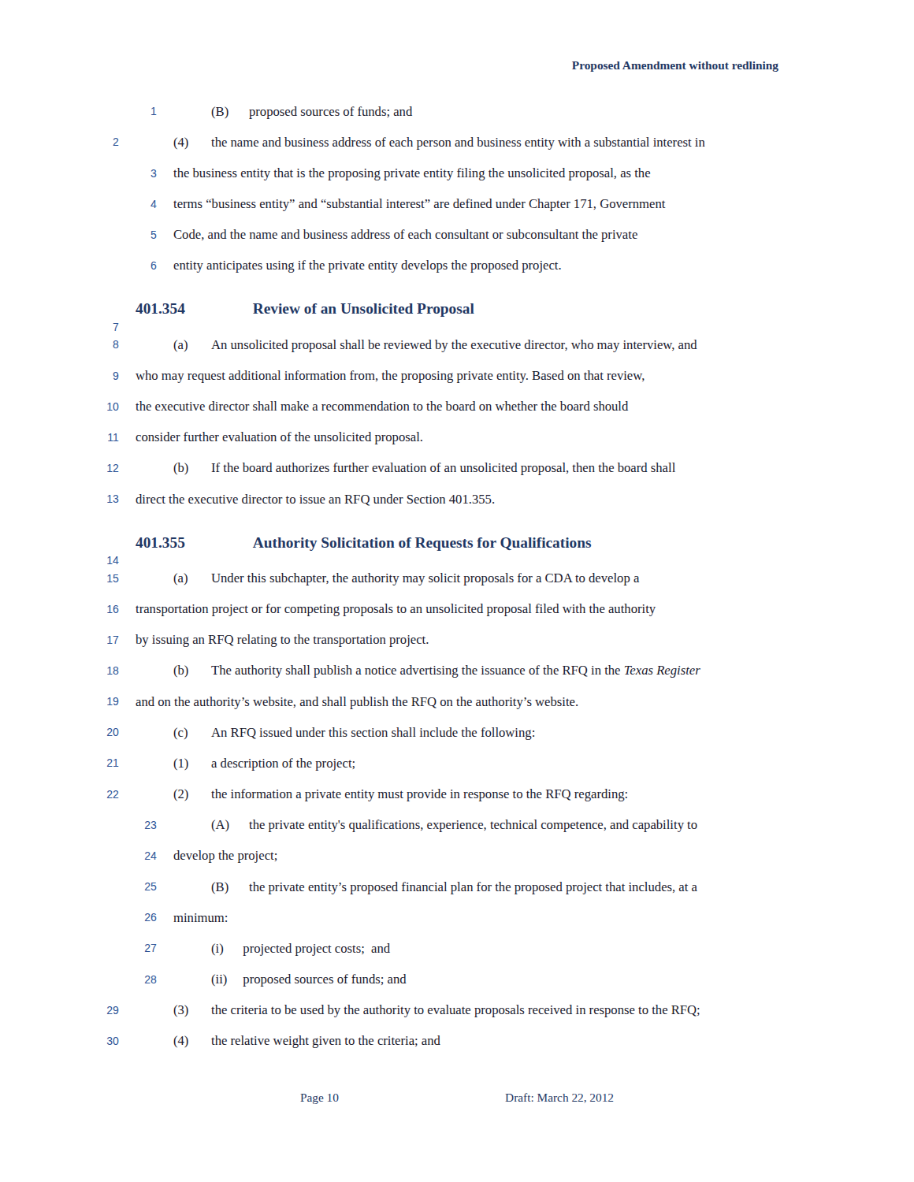Proposed Amendment without redlining
1
(B) proposed sources of funds; and
2
(4) the name and business address of each person and business entity with a substantial interest in
3
the business entity that is the proposing private entity filing the unsolicited proposal, as the
4
terms “business entity” and “substantial interest” are defined under Chapter 171, Government
5
Code, and the name and business address of each consultant or subconsultant the private
6
entity anticipates using if the private entity develops the proposed project.
7
401.354 Review of an Unsolicited Proposal
8
(a) An unsolicited proposal shall be reviewed by the executive director, who may interview, and
9
who may request additional information from, the proposing private entity. Based on that review,
10
the executive director shall make a recommendation to the board on whether the board should
11
consider further evaluation of the unsolicited proposal.
12
(b) If the board authorizes further evaluation of an unsolicited proposal, then the board shall
13
direct the executive director to issue an RFQ under Section 401.355.
14
401.355 Authority Solicitation of Requests for Qualifications
15
(a) Under this subchapter, the authority may solicit proposals for a CDA to develop a
16
transportation project or for competing proposals to an unsolicited proposal filed with the authority
17
by issuing an RFQ relating to the transportation project.
18
(b) The authority shall publish a notice advertising the issuance of the RFQ in the Texas Register
19
and on the authority’s website, and shall publish the RFQ on the authority’s website.
20
(c) An RFQ issued under this section shall include the following:
21
(1) a description of the project;
22
(2) the information a private entity must provide in response to the RFQ regarding:
23
(A) the private entity's qualifications, experience, technical competence, and capability to
24
develop the project;
25
(B) the private entity’s proposed financial plan for the proposed project that includes, at a
26
minimum:
27
(i) projected project costs; and
28
(ii) proposed sources of funds; and
29
(3) the criteria to be used by the authority to evaluate proposals received in response to the RFQ;
30
(4) the relative weight given to the criteria; and
Page 10 Draft: March 22, 2012